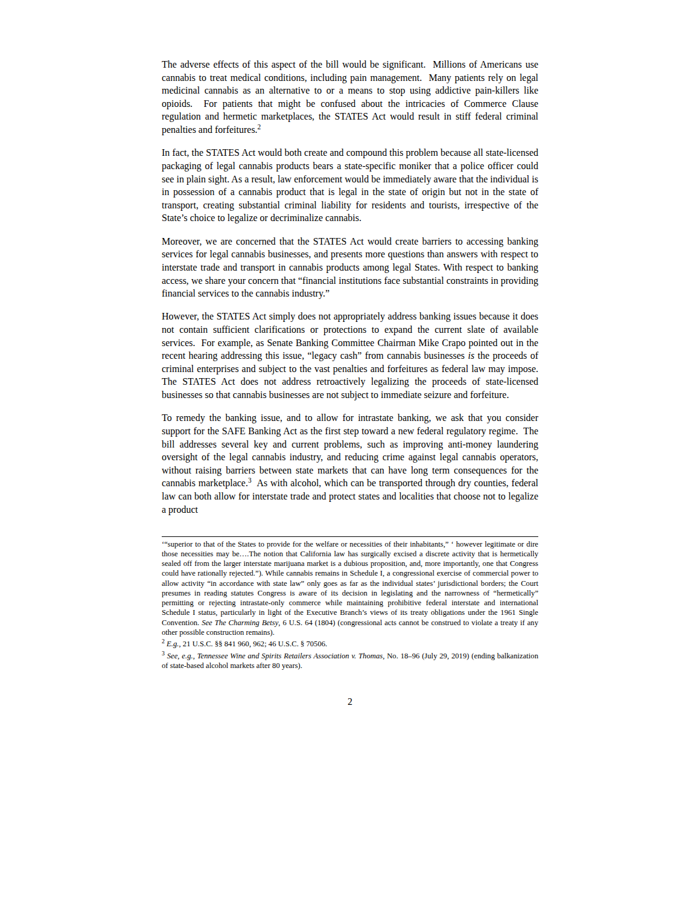The adverse effects of this aspect of the bill would be significant. Millions of Americans use cannabis to treat medical conditions, including pain management. Many patients rely on legal medicinal cannabis as an alternative to or a means to stop using addictive pain-killers like opioids. For patients that might be confused about the intricacies of Commerce Clause regulation and hermetic marketplaces, the STATES Act would result in stiff federal criminal penalties and forfeitures.2
In fact, the STATES Act would both create and compound this problem because all state-licensed packaging of legal cannabis products bears a state-specific moniker that a police officer could see in plain sight. As a result, law enforcement would be immediately aware that the individual is in possession of a cannabis product that is legal in the state of origin but not in the state of transport, creating substantial criminal liability for residents and tourists, irrespective of the State’s choice to legalize or decriminalize cannabis.
Moreover, we are concerned that the STATES Act would create barriers to accessing banking services for legal cannabis businesses, and presents more questions than answers with respect to interstate trade and transport in cannabis products among legal States. With respect to banking access, we share your concern that “financial institutions face substantial constraints in providing financial services to the cannabis industry.”
However, the STATES Act simply does not appropriately address banking issues because it does not contain sufficient clarifications or protections to expand the current slate of available services. For example, as Senate Banking Committee Chairman Mike Crapo pointed out in the recent hearing addressing this issue, “legacy cash” from cannabis businesses is the proceeds of criminal enterprises and subject to the vast penalties and forfeitures as federal law may impose. The STATES Act does not address retroactively legalizing the proceeds of state-licensed businesses so that cannabis businesses are not subject to immediate seizure and forfeiture.
To remedy the banking issue, and to allow for intrastate banking, we ask that you consider support for the SAFE Banking Act as the first step toward a new federal regulatory regime. The bill addresses several key and current problems, such as improving anti-money laundering oversight of the legal cannabis industry, and reducing crime against legal cannabis operators, without raising barriers between state markets that can have long term consequences for the cannabis marketplace.3 As with alcohol, which can be transported through dry counties, federal law can both allow for interstate trade and protect states and localities that choose not to legalize a product
‘“superior to that of the States to provide for the welfare or necessities of their inhabitants,” ‘ however legitimate or dire those necessities may be….The notion that California law has surgically excised a discrete activity that is hermetically sealed off from the larger interstate marijuana market is a dubious proposition, and, more importantly, one that Congress could have rationally rejected.”). While cannabis remains in Schedule I, a congressional exercise of commercial power to allow activity “in accordance with state law” only goes as far as the individual states’ jurisdictional borders; the Court presumes in reading statutes Congress is aware of its decision in legislating and the narrowness of “hermetically” permitting or rejecting intrastate-only commerce while maintaining prohibitive federal interstate and international Schedule I status, particularly in light of the Executive Branch’s views of its treaty obligations under the 1961 Single Convention. See The Charming Betsy, 6 U.S. 64 (1804) (congressional acts cannot be construed to violate a treaty if any other possible construction remains).
2 E.g., 21 U.S.C. §§ 841 960, 962; 46 U.S.C. § 70506.
3 See, e.g., Tennessee Wine and Spirits Retailers Association v. Thomas, No. 18–96 (July 29, 2019) (ending balkanization of state-based alcohol markets after 80 years).
2